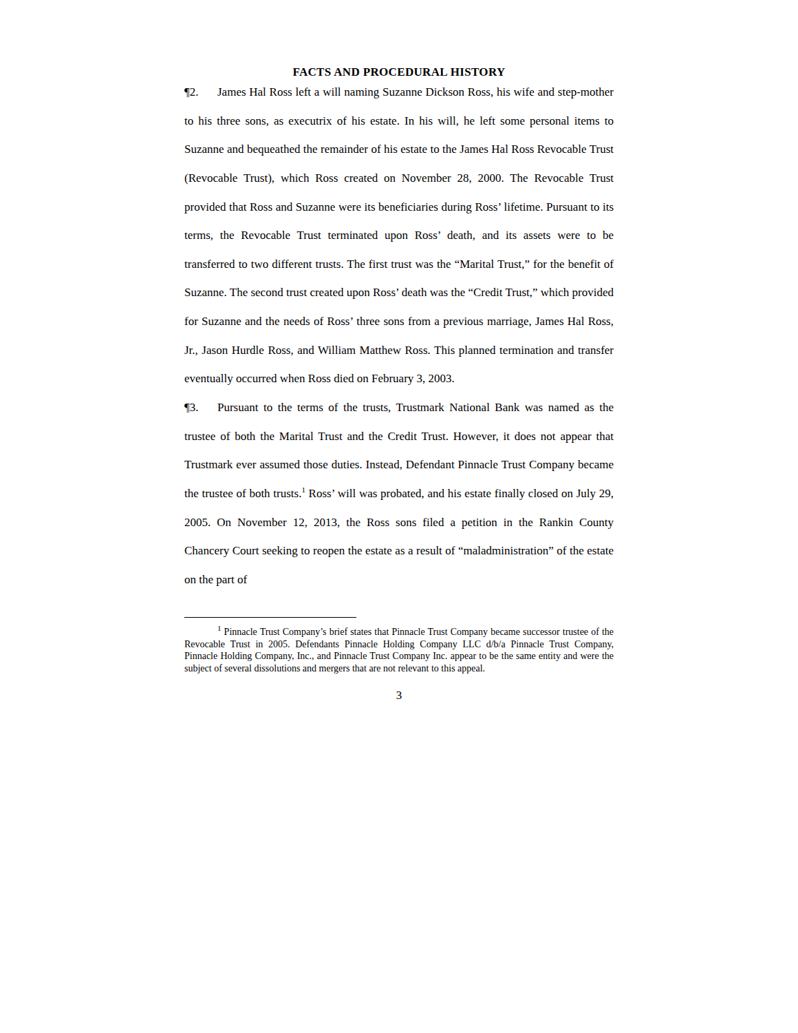FACTS AND PROCEDURAL HISTORY
¶2. James Hal Ross left a will naming Suzanne Dickson Ross, his wife and step-mother to his three sons, as executrix of his estate. In his will, he left some personal items to Suzanne and bequeathed the remainder of his estate to the James Hal Ross Revocable Trust (Revocable Trust), which Ross created on November 28, 2000. The Revocable Trust provided that Ross and Suzanne were its beneficiaries during Ross’ lifetime. Pursuant to its terms, the Revocable Trust terminated upon Ross’ death, and its assets were to be transferred to two different trusts. The first trust was the “Marital Trust,” for the benefit of Suzanne. The second trust created upon Ross’ death was the “Credit Trust,” which provided for Suzanne and the needs of Ross’ three sons from a previous marriage, James Hal Ross, Jr., Jason Hurdle Ross, and William Matthew Ross. This planned termination and transfer eventually occurred when Ross died on February 3, 2003.
¶3. Pursuant to the terms of the trusts, Trustmark National Bank was named as the trustee of both the Marital Trust and the Credit Trust. However, it does not appear that Trustmark ever assumed those duties. Instead, Defendant Pinnacle Trust Company became the trustee of both trusts.1 Ross’ will was probated, and his estate finally closed on July 29, 2005. On November 12, 2013, the Ross sons filed a petition in the Rankin County Chancery Court seeking to reopen the estate as a result of “maladministration” of the estate on the part of
1 Pinnacle Trust Company’s brief states that Pinnacle Trust Company became successor trustee of the Revocable Trust in 2005. Defendants Pinnacle Holding Company LLC d/b/a Pinnacle Trust Company, Pinnacle Holding Company, Inc., and Pinnacle Trust Company Inc. appear to be the same entity and were the subject of several dissolutions and mergers that are not relevant to this appeal.
3